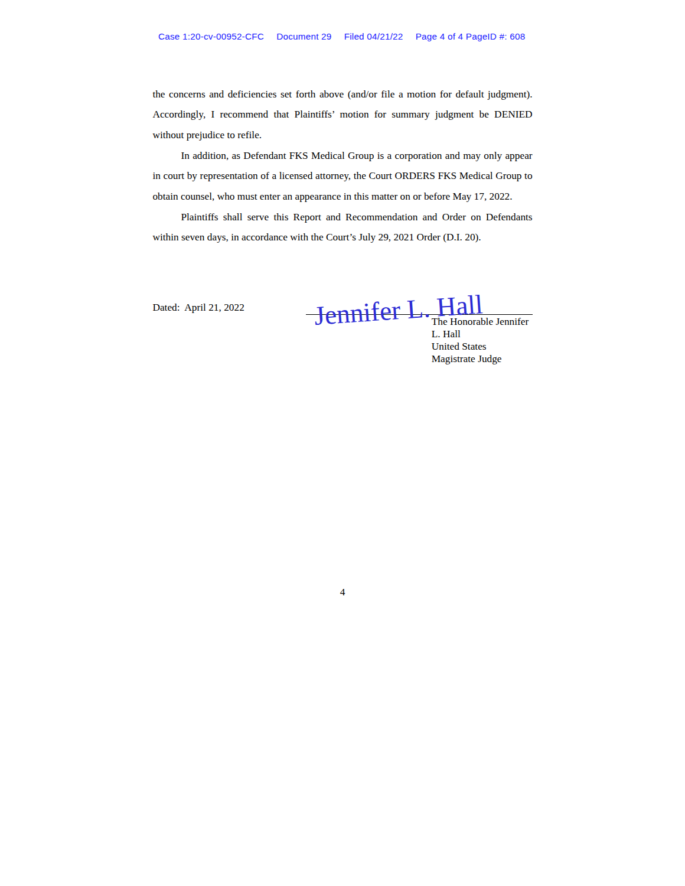Case 1:20-cv-00952-CFC Document 29 Filed 04/21/22 Page 4 of 4 PageID #: 608
the concerns and deficiencies set forth above (and/or file a motion for default judgment). Accordingly, I recommend that Plaintiffs’ motion for summary judgment be DENIED without prejudice to refile.
In addition, as Defendant FKS Medical Group is a corporation and may only appear in court by representation of a licensed attorney, the Court ORDERS FKS Medical Group to obtain counsel, who must enter an appearance in this matter on or before May 17, 2022.
Plaintiffs shall serve this Report and Recommendation and Order on Defendants within seven days, in accordance with the Court’s July 29, 2021 Order (D.I. 20).
Dated: April 21, 2022
Jennifer L. Hall
The Honorable Jennifer L. Hall
United States Magistrate Judge
4